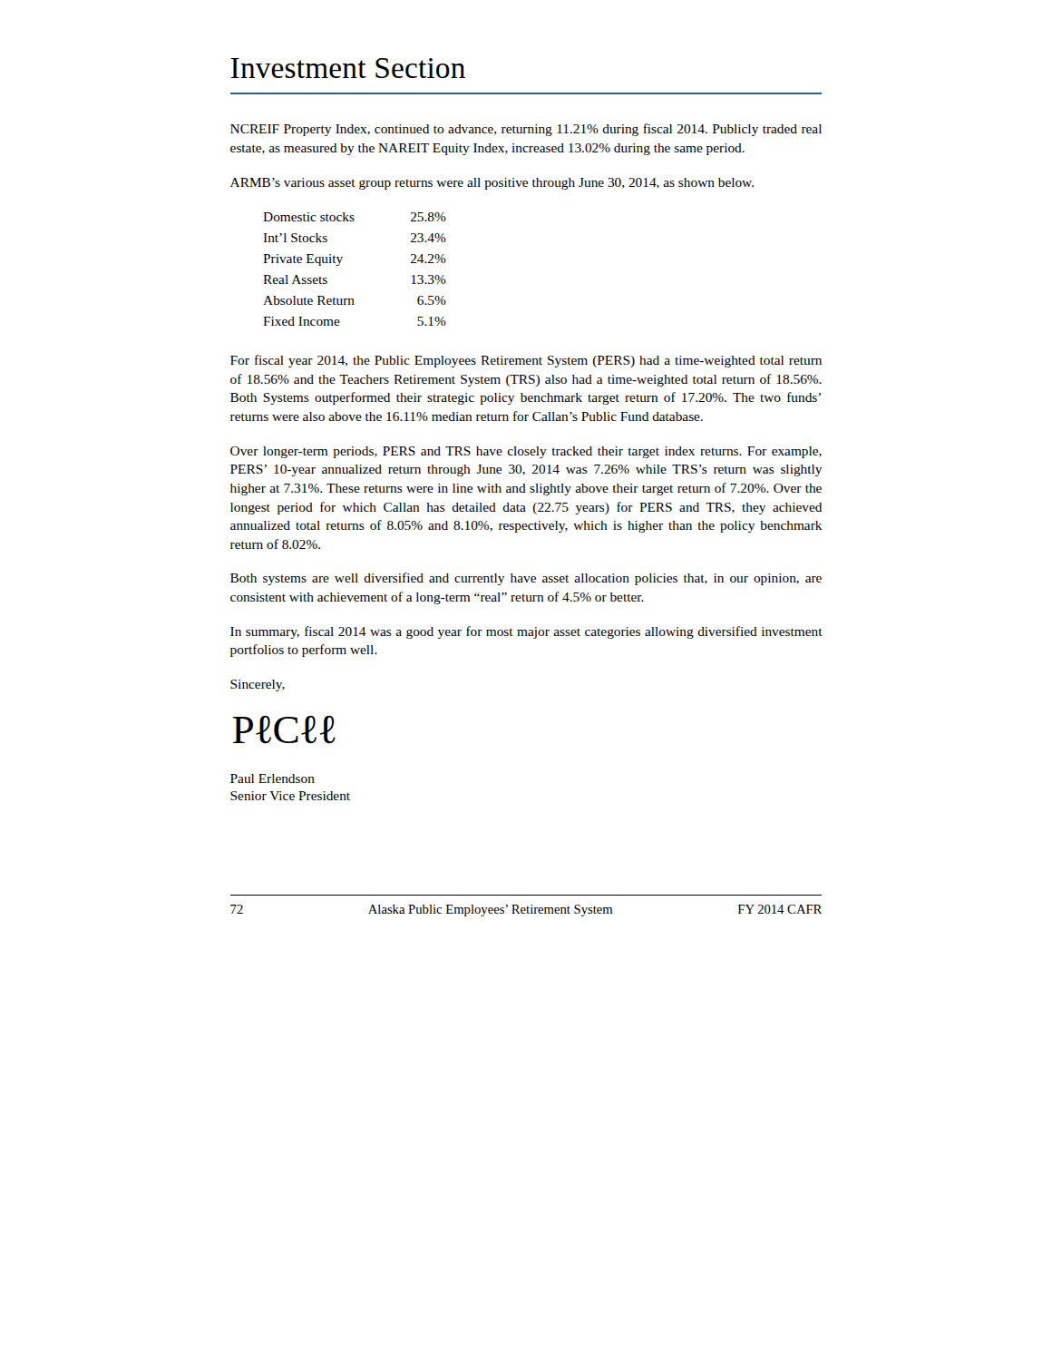Investment Section
NCREIF Property Index, continued to advance, returning 11.21% during fiscal 2014. Publicly traded real estate, as measured by the NAREIT Equity Index, increased 13.02% during the same period.
ARMB’s various asset group returns were all positive through June 30, 2014, as shown below.
| Domestic stocks | 25.8% |
| Int’l Stocks | 23.4% |
| Private Equity | 24.2% |
| Real Assets | 13.3% |
| Absolute Return | 6.5% |
| Fixed Income | 5.1% |
For fiscal year 2014, the Public Employees Retirement System (PERS) had a time-weighted total return of 18.56% and the Teachers Retirement System (TRS) also had a time-weighted total return of 18.56%. Both Systems outperformed their strategic policy benchmark target return of 17.20%. The two funds’ returns were also above the 16.11% median return for Callan’s Public Fund database.
Over longer-term periods, PERS and TRS have closely tracked their target index returns. For example, PERS’ 10-year annualized return through June 30, 2014 was 7.26% while TRS’s return was slightly higher at 7.31%. These returns were in line with and slightly above their target return of 7.20%. Over the longest period for which Callan has detailed data (22.75 years) for PERS and TRS, they achieved annualized total returns of 8.05% and 8.10%, respectively, which is higher than the policy benchmark return of 8.02%.
Both systems are well diversified and currently have asset allocation policies that, in our opinion, are consistent with achievement of a long-term “real” return of 4.5% or better.
In summary, fiscal 2014 was a good year for most major asset categories allowing diversified investment portfolios to perform well.
Sincerely,
PℓCℓℓ
Paul Erlendson
Senior Vice President
72
Alaska Public Employees’ Retirement System
FY 2014 CAFR